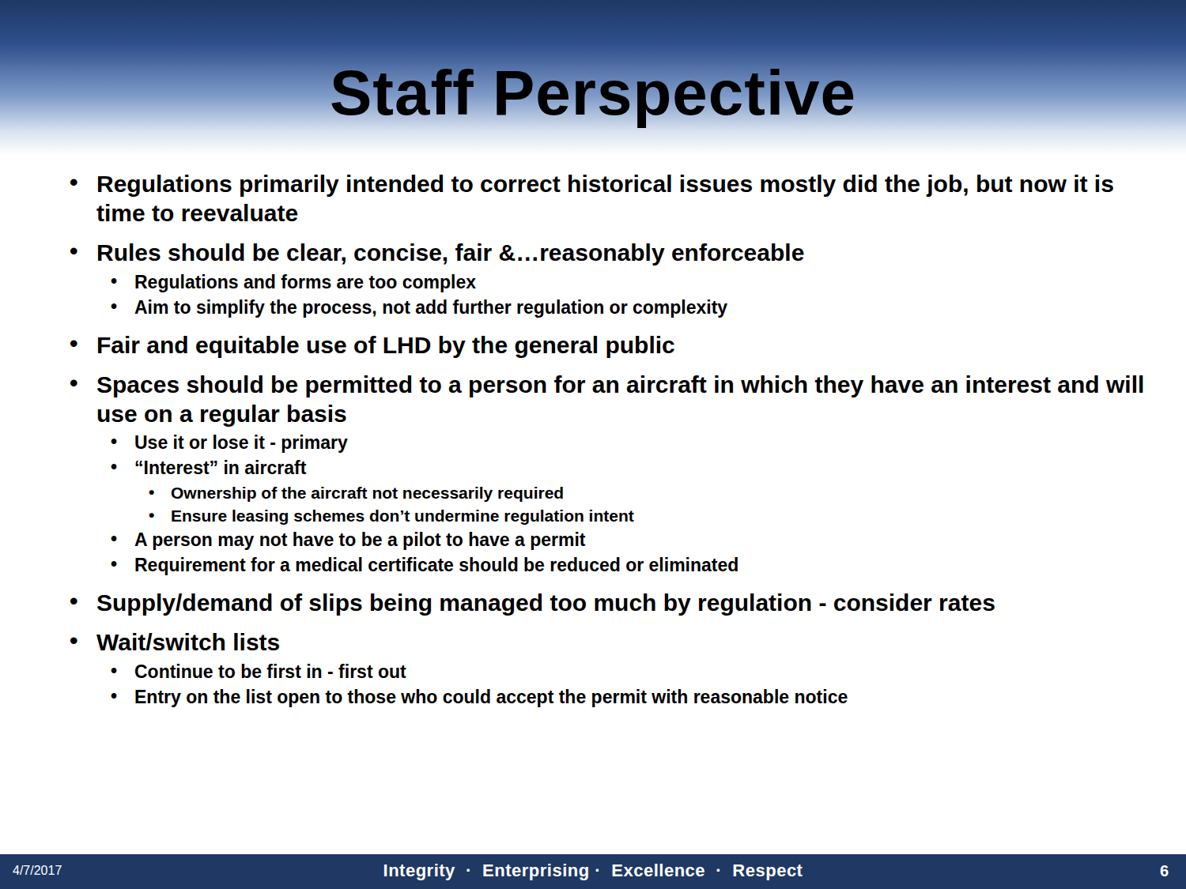Staff Perspective
Regulations primarily intended to correct historical issues mostly did the job, but now it is time to reevaluate
Rules should be clear, concise, fair &…reasonably enforceable
Regulations and forms are too complex
Aim to simplify the process, not add further regulation or complexity
Fair and equitable use of LHD by the general public
Spaces should be permitted to a person for an aircraft in which they have an interest and will use on a regular basis
Use it or lose it - primary
“Interest” in aircraft
Ownership of the aircraft not necessarily required
Ensure leasing schemes don’t undermine regulation intent
A person may not have to be a pilot to have a permit
Requirement for a medical certificate should be reduced or eliminated
Supply/demand of slips being managed too much by regulation - consider rates
Wait/switch lists
Continue to be first in - first out
Entry on the list open to those who could accept the permit with reasonable notice
4/7/2017
Integrity · Enterprising · Excellence · Respect
6